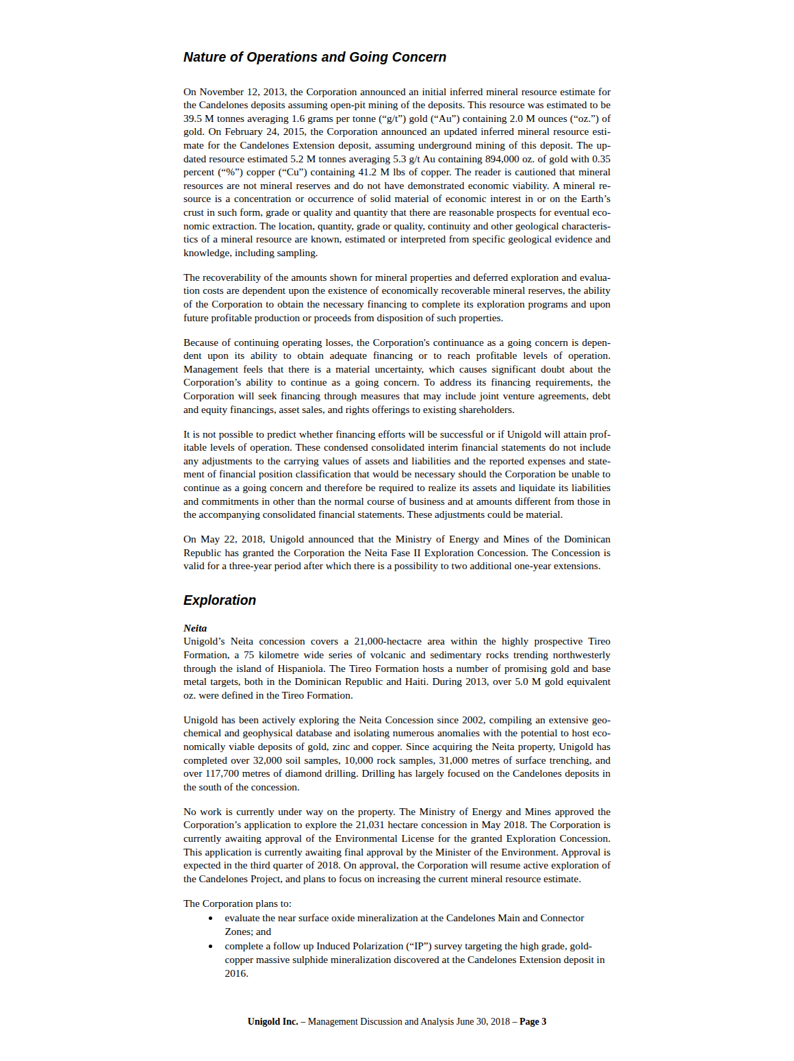Nature of Operations and Going Concern
On November 12, 2013, the Corporation announced an initial inferred mineral resource estimate for the Candelones deposits assuming open-pit mining of the deposits. This resource was estimated to be 39.5 M tonnes averaging 1.6 grams per tonne (“g/t”) gold (“Au”) containing 2.0 M ounces (“oz.”) of gold. On February 24, 2015, the Corporation announced an updated inferred mineral resource estimate for the Candelones Extension deposit, assuming underground mining of this deposit. The updated resource estimated 5.2 M tonnes averaging 5.3 g/t Au containing 894,000 oz. of gold with 0.35 percent (“%”) copper (“Cu”) containing 41.2 M lbs of copper. The reader is cautioned that mineral resources are not mineral reserves and do not have demonstrated economic viability. A mineral resource is a concentration or occurrence of solid material of economic interest in or on the Earth’s crust in such form, grade or quality and quantity that there are reasonable prospects for eventual economic extraction. The location, quantity, grade or quality, continuity and other geological characteristics of a mineral resource are known, estimated or interpreted from specific geological evidence and knowledge, including sampling.
The recoverability of the amounts shown for mineral properties and deferred exploration and evaluation costs are dependent upon the existence of economically recoverable mineral reserves, the ability of the Corporation to obtain the necessary financing to complete its exploration programs and upon future profitable production or proceeds from disposition of such properties.
Because of continuing operating losses, the Corporation's continuance as a going concern is dependent upon its ability to obtain adequate financing or to reach profitable levels of operation. Management feels that there is a material uncertainty, which causes significant doubt about the Corporation’s ability to continue as a going concern. To address its financing requirements, the Corporation will seek financing through measures that may include joint venture agreements, debt and equity financings, asset sales, and rights offerings to existing shareholders.
It is not possible to predict whether financing efforts will be successful or if Unigold will attain profitable levels of operation. These condensed consolidated interim financial statements do not include any adjustments to the carrying values of assets and liabilities and the reported expenses and statement of financial position classification that would be necessary should the Corporation be unable to continue as a going concern and therefore be required to realize its assets and liquidate its liabilities and commitments in other than the normal course of business and at amounts different from those in the accompanying consolidated financial statements. These adjustments could be material.
On May 22, 2018, Unigold announced that the Ministry of Energy and Mines of the Dominican Republic has granted the Corporation the Neita Fase II Exploration Concession. The Concession is valid for a three-year period after which there is a possibility to two additional one-year extensions.
Exploration
Neita
Unigold’s Neita concession covers a 21,000-hectacre area within the highly prospective Tireo Formation, a 75 kilometre wide series of volcanic and sedimentary rocks trending northwesterly through the island of Hispaniola. The Tireo Formation hosts a number of promising gold and base metal targets, both in the Dominican Republic and Haiti. During 2013, over 5.0 M gold equivalent oz. were defined in the Tireo Formation.
Unigold has been actively exploring the Neita Concession since 2002, compiling an extensive geochemical and geophysical database and isolating numerous anomalies with the potential to host economically viable deposits of gold, zinc and copper. Since acquiring the Neita property, Unigold has completed over 32,000 soil samples, 10,000 rock samples, 31,000 metres of surface trenching, and over 117,700 metres of diamond drilling. Drilling has largely focused on the Candelones deposits in the south of the concession.
No work is currently under way on the property. The Ministry of Energy and Mines approved the Corporation’s application to explore the 21,031 hectare concession in May 2018. The Corporation is currently awaiting approval of the Environmental License for the granted Exploration Concession. This application is currently awaiting final approval by the Minister of the Environment. Approval is expected in the third quarter of 2018. On approval, the Corporation will resume active exploration of the Candelones Project, and plans to focus on increasing the current mineral resource estimate.
The Corporation plans to:
evaluate the near surface oxide mineralization at the Candelones Main and Connector Zones; and
complete a follow up Induced Polarization (“IP”) survey targeting the high grade, gold-copper massive sulphide mineralization discovered at the Candelones Extension deposit in 2016.
Unigold Inc. – Management Discussion and Analysis June 30, 2018 – Page 3